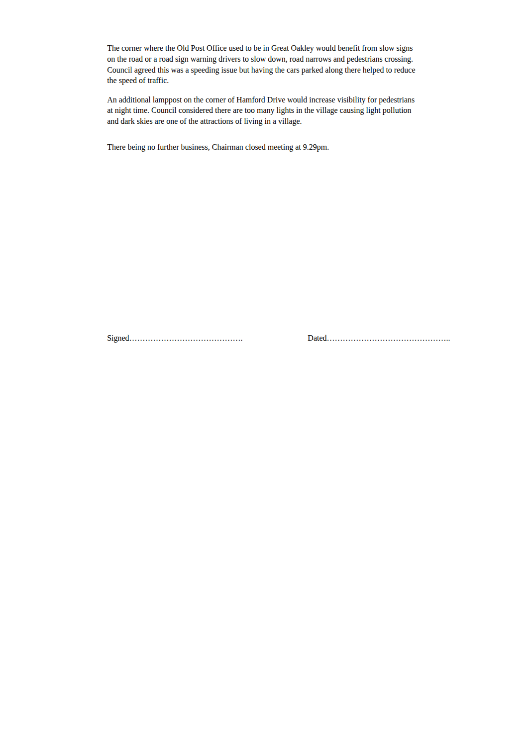The corner where the Old Post Office used to be in Great Oakley would benefit from slow signs on the road or a road sign warning drivers to slow down, road narrows and pedestrians crossing. Council agreed this was a speeding issue but having the cars parked along there helped to reduce the speed of traffic.
An additional lamppost on the corner of Hamford Drive would increase visibility for pedestrians at night time. Council considered there are too many lights in the village causing light pollution and dark skies are one of the attractions of living in a village.
There being no further business, Chairman closed meeting at 9.29pm.
Signed……………………………………. Dated………………………………………..